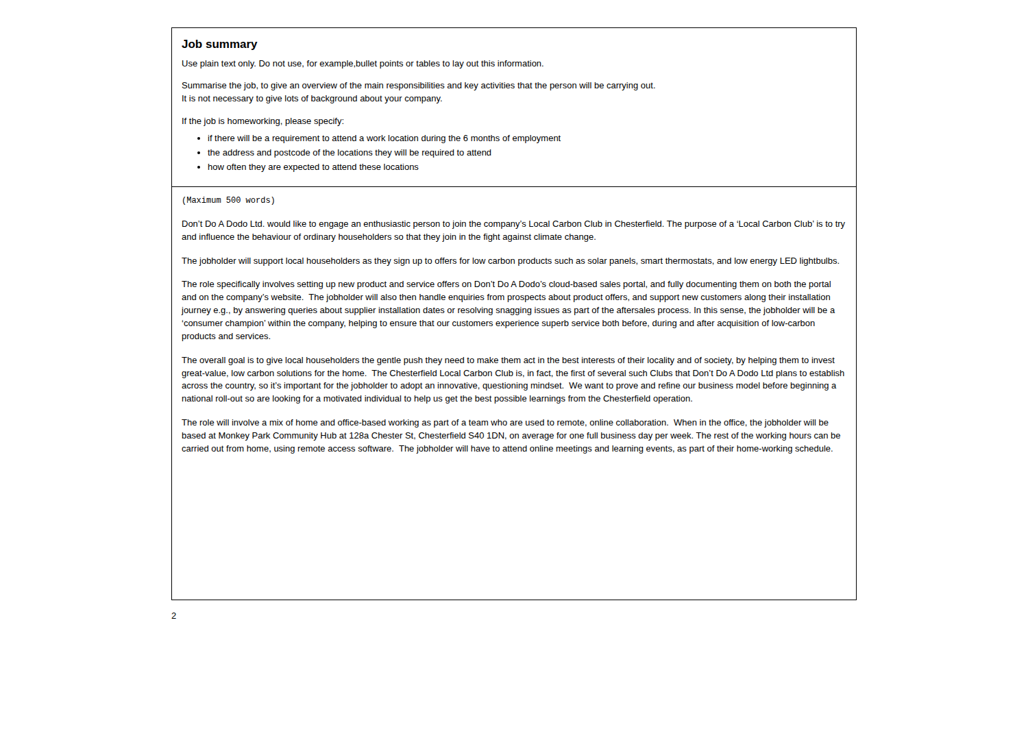Job summary
Use plain text only. Do not use, for example,bullet points or tables to lay out this information.
Summarise the job, to give an overview of the main responsibilities and key activities that the person will be carrying out.
It is not necessary to give lots of background about your company.
If the job is homeworking, please specify:
if there will be a requirement to attend a work location during the 6 months of employment
the address and postcode of the locations they will be required to attend
how often they are expected to attend these locations
(Maximum 500 words)
Don’t Do A Dodo Ltd. would like to engage an enthusiastic person to join the company’s Local Carbon Club in Chesterfield. The purpose of a ‘Local Carbon Club’ is to try and influence the behaviour of ordinary householders so that they join in the fight against climate change.
The jobholder will support local householders as they sign up to offers for low carbon products such as solar panels, smart thermostats, and low energy LED lightbulbs.
The role specifically involves setting up new product and service offers on Don’t Do A Dodo’s cloud-based sales portal, and fully documenting them on both the portal and on the company’s website. The jobholder will also then handle enquiries from prospects about product offers, and support new customers along their installation journey e.g., by answering queries about supplier installation dates or resolving snagging issues as part of the aftersales process. In this sense, the jobholder will be a ‘consumer champion’ within the company, helping to ensure that our customers experience superb service both before, during and after acquisition of low-carbon products and services.
The overall goal is to give local householders the gentle push they need to make them act in the best interests of their locality and of society, by helping them to invest great-value, low carbon solutions for the home. The Chesterfield Local Carbon Club is, in fact, the first of several such Clubs that Don’t Do A Dodo Ltd plans to establish across the country, so it’s important for the jobholder to adopt an innovative, questioning mindset. We want to prove and refine our business model before beginning a national roll-out so are looking for a motivated individual to help us get the best possible learnings from the Chesterfield operation.
The role will involve a mix of home and office-based working as part of a team who are used to remote, online collaboration. When in the office, the jobholder will be based at Monkey Park Community Hub at 128a Chester St, Chesterfield S40 1DN, on average for one full business day per week. The rest of the working hours can be carried out from home, using remote access software. The jobholder will have to attend online meetings and learning events, as part of their home-working schedule.
2